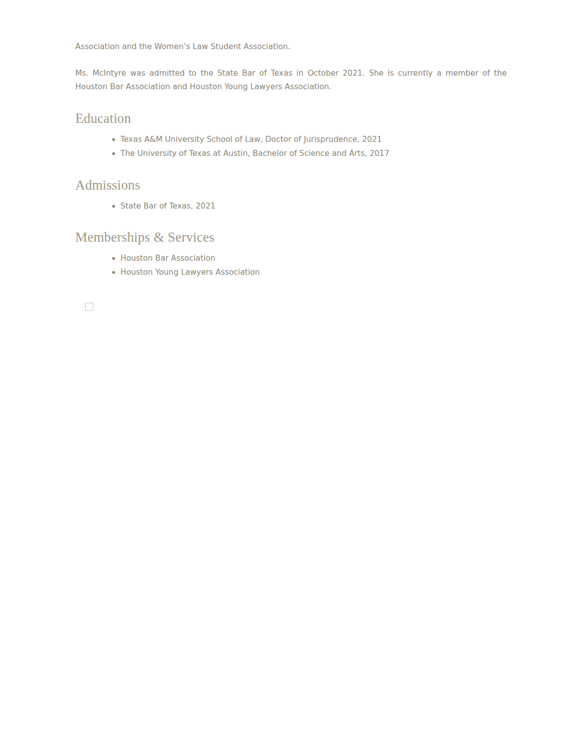Association and the Women’s Law Student Association.
Ms. McIntyre was admitted to the State Bar of Texas in October 2021. She is currently a member of the Houston Bar Association and Houston Young Lawyers Association.
Education
Texas A&M University School of Law, Doctor of Jurisprudence, 2021
The University of Texas at Austin, Bachelor of Science and Arts, 2017
Admissions
State Bar of Texas, 2021
Memberships & Services
Houston Bar Association
Houston Young Lawyers Association